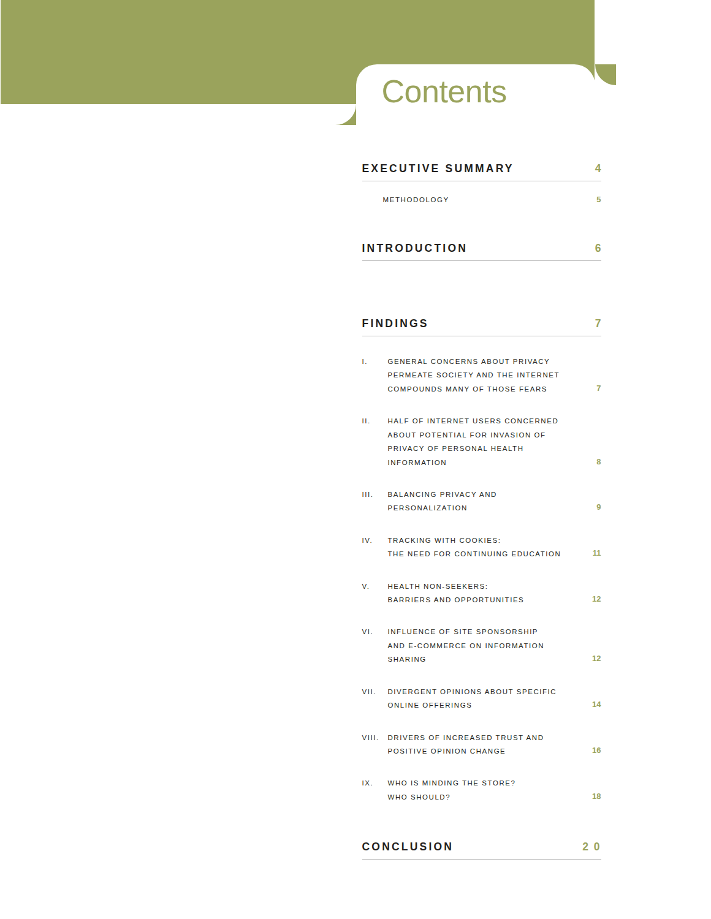Contents
EXECUTIVE SUMMARY 4
METHODOLOGY 5
INTRODUCTION 6
FINDINGS 7
I. GENERAL CONCERNS ABOUT PRIVACY
PERMEATE SOCIETY AND THE INTERNET
COMPOUNDS MANY OF THOSE FEARS 7
II. HALF OF INTERNET USERS CONCERNED
ABOUT POTENTIAL FOR INVASION OF
PRIVACY OF PERSONAL HEALTH
INFORMATION 8
III. BALANCING PRIVACY AND
PERSONALIZATION 9
IV. TRACKING WITH COOKIES:
THE NEED FOR CONTINUING EDUCATION 11
V. HEALTH NON-SEEKERS:
BARRIERS AND OPPORTUNITIES 12
VI. INFLUENCE OF SITE SPONSORSHIP
AND E-COMMERCE ON INFORMATION
SHARING 12
VII. DIVERGENT OPINIONS ABOUT SPECIFIC
ONLINE OFFERINGS 14
VIII. DRIVERS OF INCREASED TRUST AND
POSITIVE OPINION CHANGE 16
IX. WHO IS MINDING THE STORE?
WHO SHOULD? 18
CONCLUSION 2 0